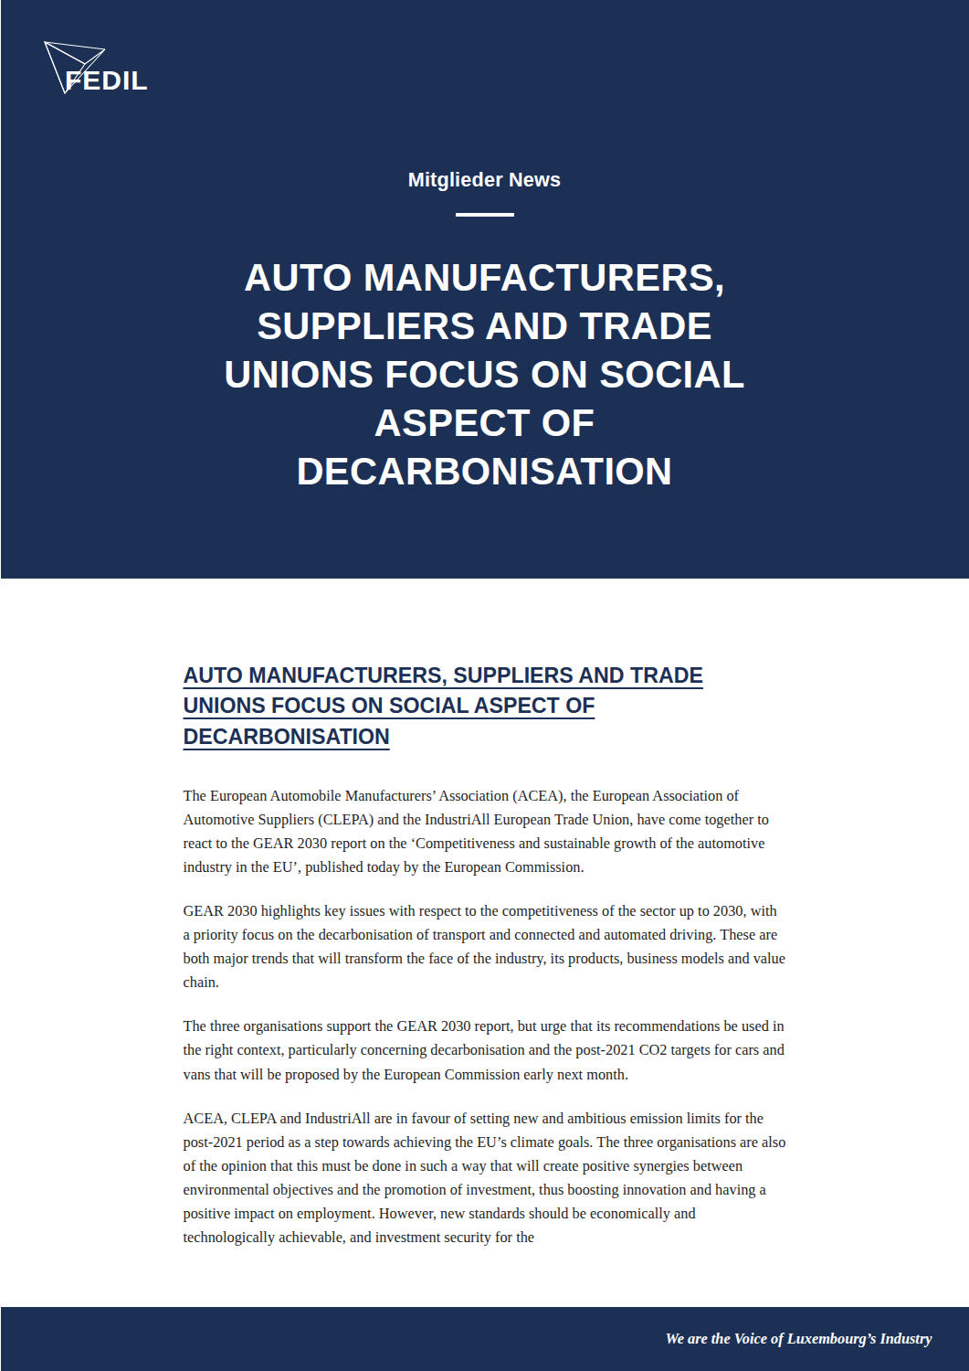FEDIL
Mitglieder News
Auto manufacturers, suppliers and trade unions focus on social aspect of decarbonisation
Auto manufacturers, suppliers and trade unions focus on social aspect of decarbonisation
The European Automobile Manufacturers’ Association (ACEA), the European Association of Automotive Suppliers (CLEPA) and the IndustriAll European Trade Union, have come together to react to the GEAR 2030 report on the ‘Competitiveness and sustainable growth of the automotive industry in the EU’, published today by the European Commission.
GEAR 2030 highlights key issues with respect to the competitiveness of the sector up to 2030, with a priority focus on the decarbonisation of transport and connected and automated driving. These are both major trends that will transform the face of the industry, its products, business models and value chain.
The three organisations support the GEAR 2030 report, but urge that its recommendations be used in the right context, particularly concerning decarbonisation and the post-2021 CO2 targets for cars and vans that will be proposed by the European Commission early next month.
ACEA, CLEPA and IndustriAll are in favour of setting new and ambitious emission limits for the post-2021 period as a step towards achieving the EU’s climate goals. The three organisations are also of the opinion that this must be done in such a way that will create positive synergies between environmental objectives and the promotion of investment, thus boosting innovation and having a positive impact on employment. However, new standards should be economically and technologically achievable, and investment security for the
We are the Voice of Luxembourg’s Industry